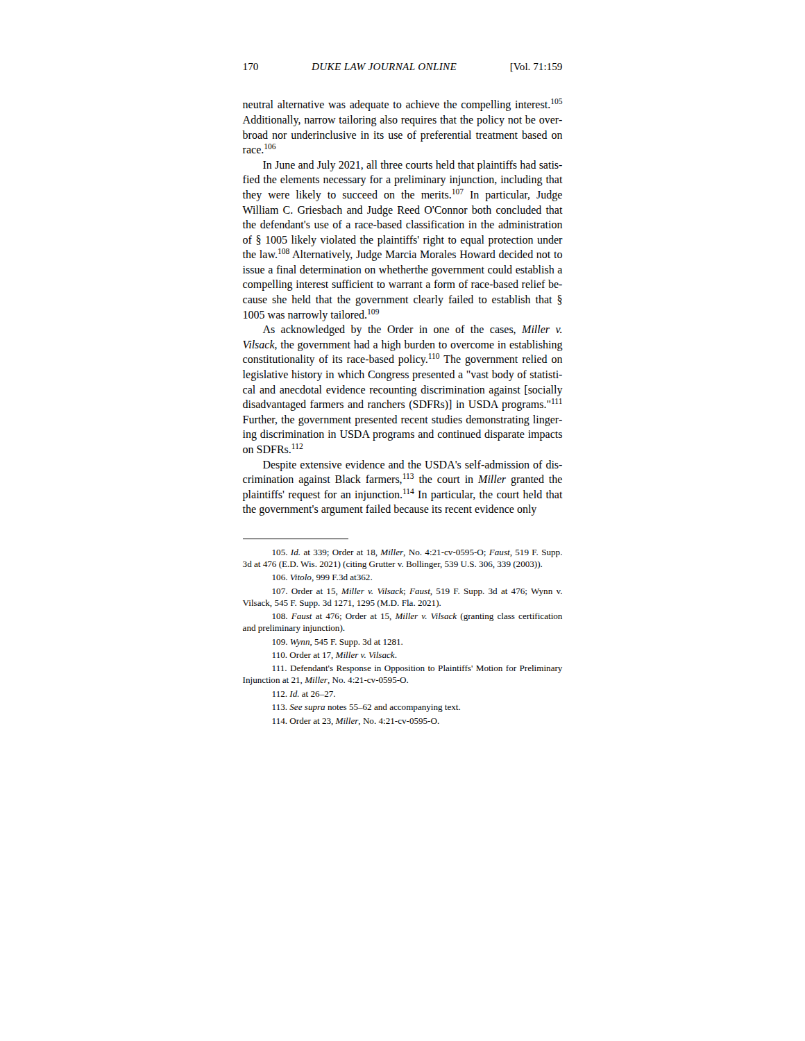170 Duke Law Journal Online [Vol. 71:159
neutral alternative was adequate to achieve the compelling interest.105 Additionally, narrow tailoring also requires that the policy not be overbroad nor underinclusive in its use of preferential treatment based on race.106
In June and July 2021, all three courts held that plaintiffs had satisfied the elements necessary for a preliminary injunction, including that they were likely to succeed on the merits.107 In particular, Judge William C. Griesbach and Judge Reed O'Connor both concluded that the defendant's use of a race-based classification in the administration of § 1005 likely violated the plaintiffs' right to equal protection under the law.108 Alternatively, Judge Marcia Morales Howard decided not to issue a final determination on whetherthe government could establish a compelling interest sufficient to warrant a form of race-based relief because she held that the government clearly failed to establish that § 1005 was narrowly tailored.109
As acknowledged by the Order in one of the cases, Miller v. Vilsack, the government had a high burden to overcome in establishing constitutionality of its race-based policy.110 The government relied on legislative history in which Congress presented a "vast body of statistical and anecdotal evidence recounting discrimination against [socially disadvantaged farmers and ranchers (SDFRs)] in USDA programs."111 Further, the government presented recent studies demonstrating lingering discrimination in USDA programs and continued disparate impacts on SDFRs.112
Despite extensive evidence and the USDA's self-admission of discrimination against Black farmers,113 the court in Miller granted the plaintiffs' request for an injunction.114 In particular, the court held that the government's argument failed because its recent evidence only
105. Id. at 339; Order at 18, Miller, No. 4:21-cv-0595-O; Faust, 519 F. Supp. 3d at 476 (E.D. Wis. 2021) (citing Grutter v. Bollinger, 539 U.S. 306, 339 (2003)).
106. Vitolo, 999 F.3d at362.
107. Order at 15, Miller v. Vilsack; Faust, 519 F. Supp. 3d at 476; Wynn v. Vilsack, 545 F. Supp. 3d 1271, 1295 (M.D. Fla. 2021).
108. Faust at 476; Order at 15, Miller v. Vilsack (granting class certification and preliminary injunction).
109. Wynn, 545 F. Supp. 3d at 1281.
110. Order at 17, Miller v. Vilsack.
111. Defendant's Response in Opposition to Plaintiffs' Motion for Preliminary Injunction at 21, Miller, No. 4:21-cv-0595-O.
112. Id. at 26–27.
113. See supra notes 55–62 and accompanying text.
114. Order at 23, Miller, No. 4:21-cv-0595-O.